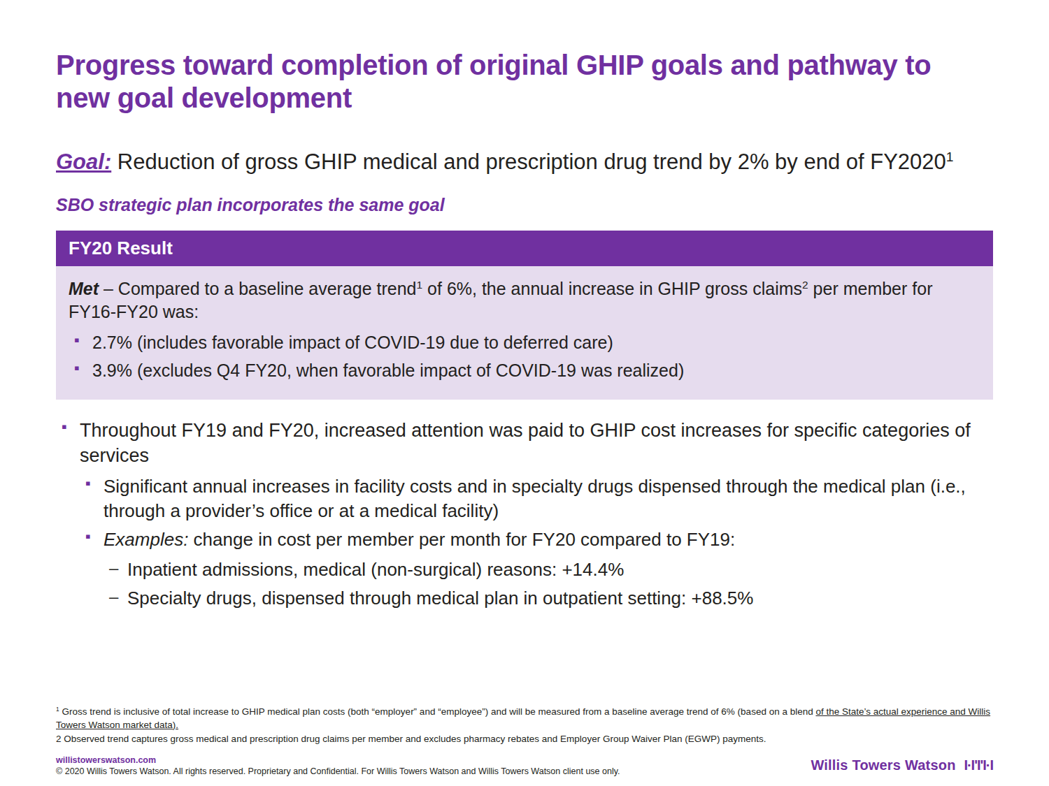Progress toward completion of original GHIP goals and pathway to
new goal development
Goal: Reduction of gross GHIP medical and prescription drug trend by 2% by end of FY20201
SBO strategic plan incorporates the same goal
FY20 Result
Met – Compared to a baseline average trend1 of 6%, the annual increase in GHIP gross claims2 per member for FY16-FY20 was:
2.7% (includes favorable impact of COVID-19 due to deferred care)
3.9% (excludes Q4 FY20, when favorable impact of COVID-19 was realized)
Throughout FY19 and FY20, increased attention was paid to GHIP cost increases for specific categories of services
Significant annual increases in facility costs and in specialty drugs dispensed through the medical plan (i.e., through a provider’s office or at a medical facility)
Examples: change in cost per member per month for FY20 compared to FY19:
Inpatient admissions, medical (non-surgical) reasons: +14.4%
Specialty drugs, dispensed through medical plan in outpatient setting: +88.5%
1 Gross trend is inclusive of total increase to GHIP medical plan costs (both “employer” and “employee”) and will be measured from a baseline average trend of 6% (based on a blend of the State’s actual experience and Willis Towers Watson market data).
2 Observed trend captures gross medical and prescription drug claims per member and excludes pharmacy rebates and Employer Group Waiver Plan (EGWP) payments.
willistowerswatson.com © 2020 Willis Towers Watson. All rights reserved. Proprietary and Confidential. For Willis Towers Watson and Willis Towers Watson client use only.
Willis Towers Watson I·I'I'I·I